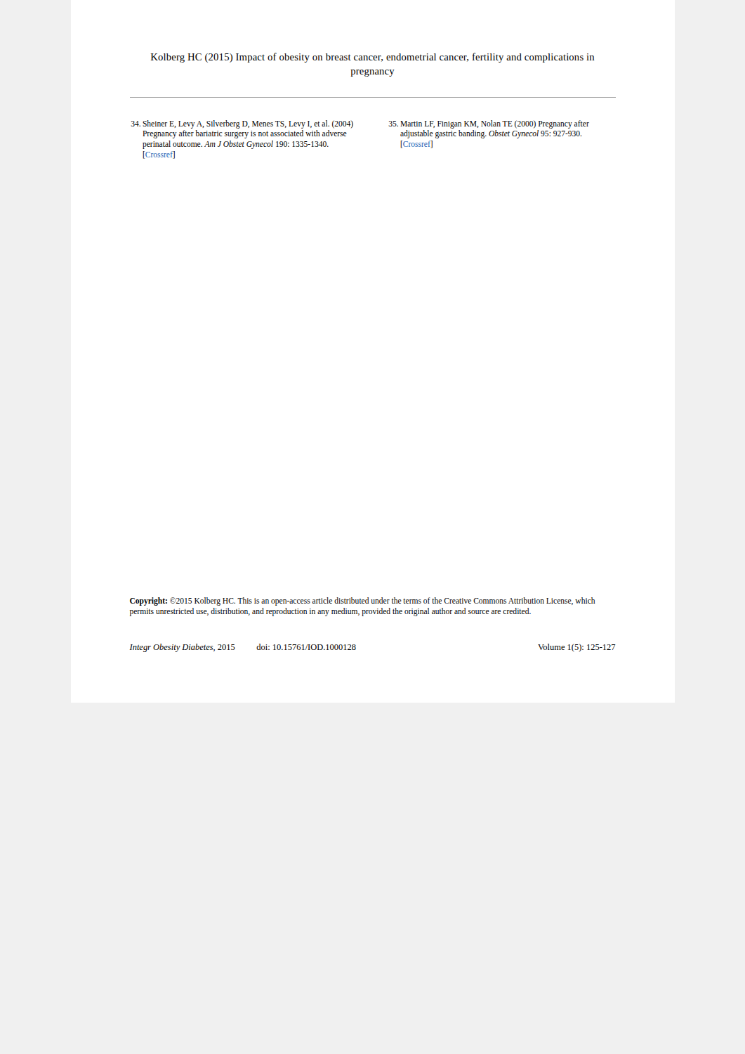Kolberg HC (2015) Impact of obesity on breast cancer, endometrial cancer, fertility and complications in pregnancy
34 Sheiner E, Levy A, Silverberg D, Menes TS, Levy I, et al. (2004) Pregnancy after bariatric surgery is not associated with adverse perinatal outcome. Am J Obstet Gynecol 190: 1335-1340. Crossref
35 Martin LF, Finigan KM, Nolan TE (2000) Pregnancy after adjustable gastric banding. Obstet Gynecol 95: 927-930. Crossref
Copyright: ©2015 Kolberg HC. This is an open-access article distributed under the terms of the Creative Commons Attribution License, which permits unrestricted use, distribution, and reproduction in any medium, provided the original author and source are credited.
Integr Obesity Diabetes, 2015 doi: 10.15761/IOD.1000128
Volume 1(5): 125-127